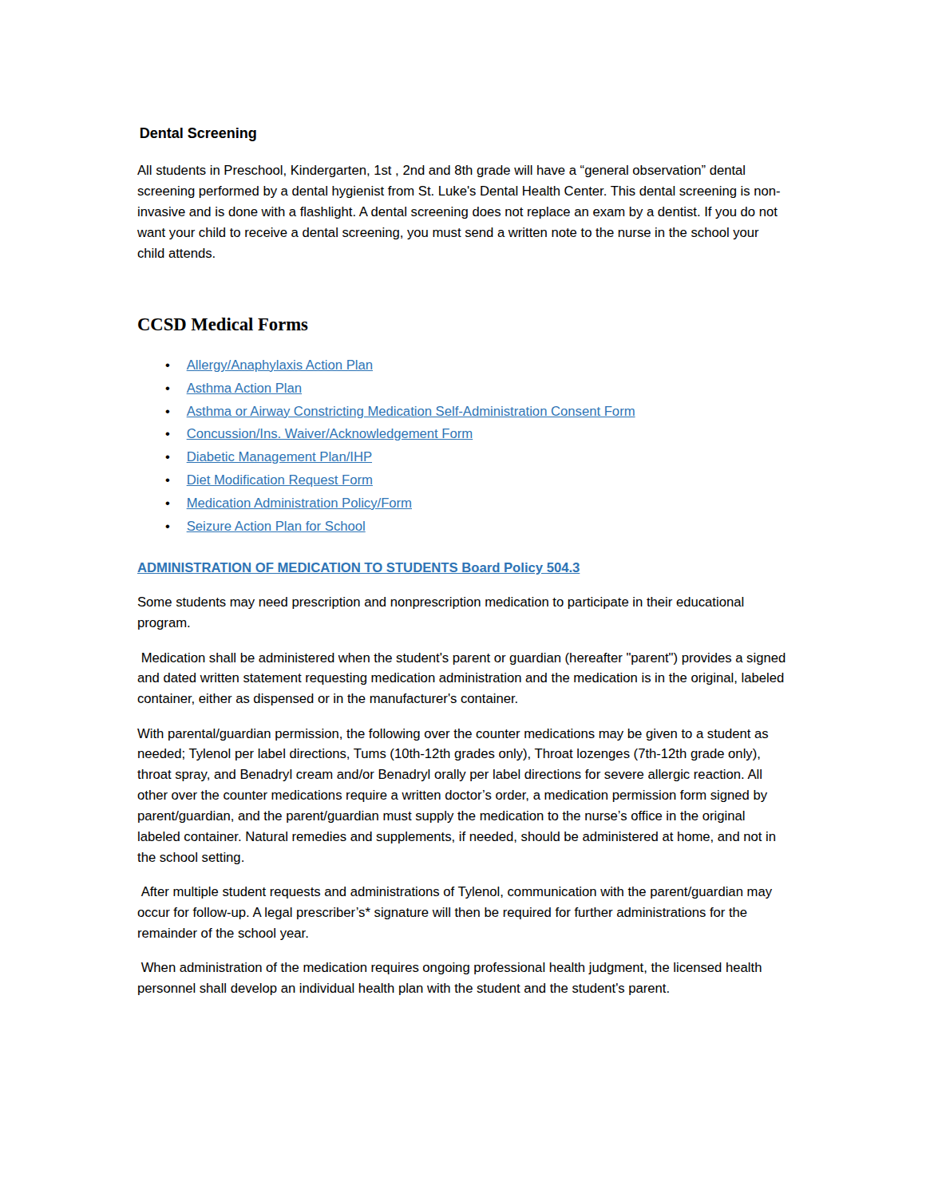Dental Screening
All students in Preschool, Kindergarten, 1st , 2nd and 8th grade will have a “general observation” dental screening performed by a dental hygienist from St. Luke's Dental Health Center. This dental screening is non-invasive and is done with a flashlight. A dental screening does not replace an exam by a dentist. If you do not want your child to receive a dental screening, you must send a written note to the nurse in the school your child attends.
CCSD Medical Forms
Allergy/Anaphylaxis Action Plan
Asthma Action Plan
Asthma or Airway Constricting Medication Self-Administration Consent Form
Concussion/Ins. Waiver/Acknowledgement Form
Diabetic Management Plan/IHP
Diet Modification Request Form
Medication Administration Policy/Form
Seizure Action Plan for School
ADMINISTRATION OF MEDICATION TO STUDENTS Board Policy 504.3
Some students may need prescription and nonprescription medication to participate in their educational program.
Medication shall be administered when the student's parent or guardian (hereafter "parent") provides a signed and dated written statement requesting medication administration and the medication is in the original, labeled container, either as dispensed or in the manufacturer's container.
With parental/guardian permission, the following over the counter medications may be given to a student as needed; Tylenol per label directions, Tums (10th-12th grades only), Throat lozenges (7th-12th grade only), throat spray, and Benadryl cream and/or Benadryl orally per label directions for severe allergic reaction. All other over the counter medications require a written doctor’s order, a medication permission form signed by parent/guardian, and the parent/guardian must supply the medication to the nurse’s office in the original labeled container. Natural remedies and supplements, if needed, should be administered at home, and not in the school setting.
After multiple student requests and administrations of Tylenol, communication with the parent/guardian may occur for follow-up. A legal prescriber’s* signature will then be required for further administrations for the remainder of the school year.
When administration of the medication requires ongoing professional health judgment, the licensed health personnel shall develop an individual health plan with the student and the student's parent.